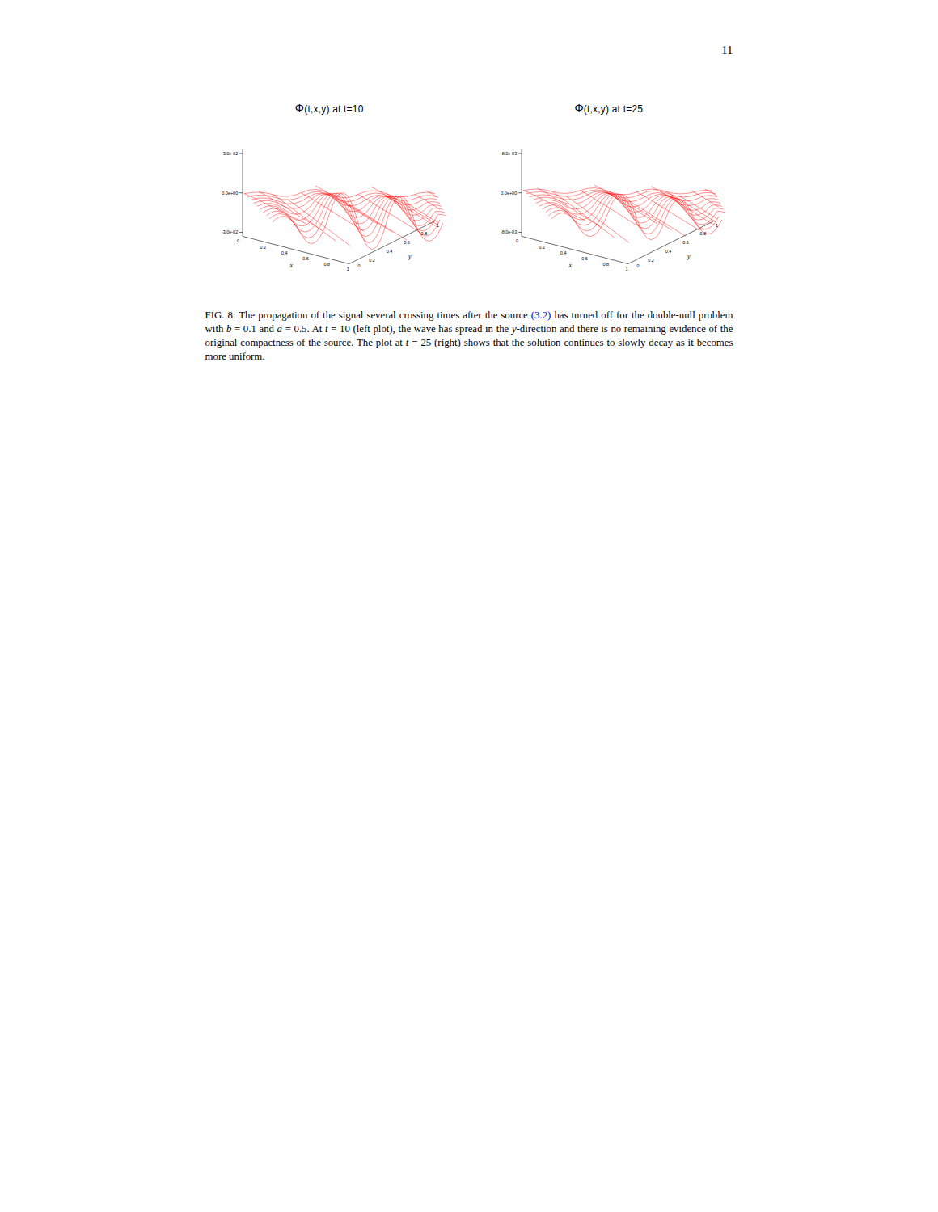11
Φ(t,x,y) at t=10
3.0e-02 0.0e+00 -3.0e-02 0 0.2 0.4 0.6 0.8 1 x 0 0.2 0.4 0.6 0.8 1 y
Φ(t,x,y) at t=25
8.0e-03 0.0e+00 -8.0e-03 0 0.2 0.4 0.6 0.8 1 x 0 0.2 0.4 0.6 0.8 1 y
FIG. 8: The propagation of the signal several crossing times after the source (3.2) has turned off for the double-null problem with b = 0.1 and a = 0.5. At t = 10 (left plot), the wave has spread in the y-direction and there is no remaining evidence of the original compactness of the source. The plot at t = 25 (right) shows that the solution continues to slowly decay as it becomes more uniform.